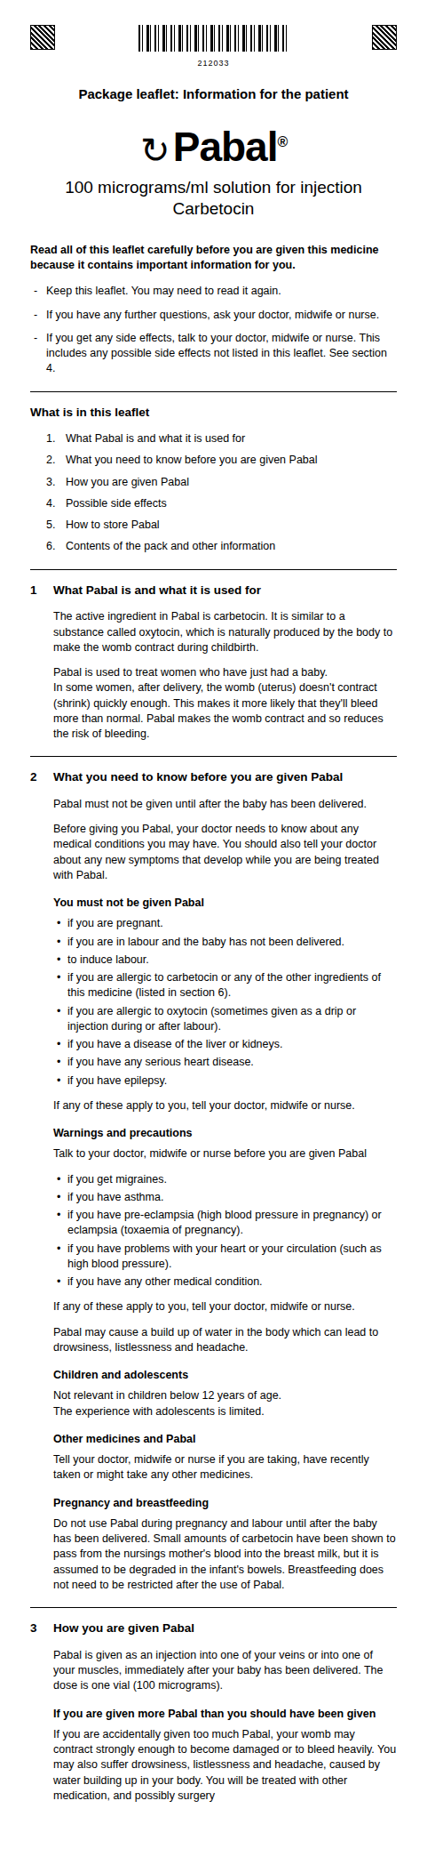212033
Package leaflet: Information for the patient
↻Pabal®
100 micrograms/ml solution for injection
Carbetocin
Read all of this leaflet carefully before you are given this medicine because it contains important information for you.
Keep this leaflet. You may need to read it again.
If you have any further questions, ask your doctor, midwife or nurse.
If you get any side effects, talk to your doctor, midwife or nurse. This includes any possible side effects not listed in this leaflet. See section 4.
What is in this leaflet
What Pabal is and what it is used for
What you need to know before you are given Pabal
How you are given Pabal
Possible side effects
How to store Pabal
Contents of the pack and other information
1 What Pabal is and what it is used for
The active ingredient in Pabal is carbetocin. It is similar to a substance called oxytocin, which is naturally produced by the body to make the womb contract during childbirth.
Pabal is used to treat women who have just had a baby.
In some women, after delivery, the womb (uterus) doesn't contract (shrink) quickly enough. This makes it more likely that they'll bleed more than normal. Pabal makes the womb contract and so reduces the risk of bleeding.
2 What you need to know before you are given Pabal
Pabal must not be given until after the baby has been delivered.
Before giving you Pabal, your doctor needs to know about any medical conditions you may have. You should also tell your doctor about any new symptoms that develop while you are being treated with Pabal.
You must not be given Pabal
if you are pregnant.
if you are in labour and the baby has not been delivered.
to induce labour.
if you are allergic to carbetocin or any of the other ingredients of this medicine (listed in section 6).
if you are allergic to oxytocin (sometimes given as a drip or injection during or after labour).
if you have a disease of the liver or kidneys.
if you have any serious heart disease.
if you have epilepsy.
If any of these apply to you, tell your doctor, midwife or nurse.
Warnings and precautions
Talk to your doctor, midwife or nurse before you are given Pabal
if you get migraines.
if you have asthma.
if you have pre-eclampsia (high blood pressure in pregnancy) or eclampsia (toxaemia of pregnancy).
if you have problems with your heart or your circulation (such as high blood pressure).
if you have any other medical condition.
If any of these apply to you, tell your doctor, midwife or nurse.
Pabal may cause a build up of water in the body which can lead to drowsiness, listlessness and headache.
Children and adolescents
Not relevant in children below 12 years of age.
The experience with adolescents is limited.
Other medicines and Pabal
Tell your doctor, midwife or nurse if you are taking, have recently taken or might take any other medicines.
Pregnancy and breastfeeding
Do not use Pabal during pregnancy and labour until after the baby has been delivered. Small amounts of carbetocin have been shown to pass from the nursings mother's blood into the breast milk, but it is assumed to be degraded in the infant's bowels. Breastfeeding does not need to be restricted after the use of Pabal.
3 How you are given Pabal
Pabal is given as an injection into one of your veins or into one of your muscles, immediately after your baby has been delivered. The dose is one vial (100 micrograms).
If you are given more Pabal than you should have been given
If you are accidentally given too much Pabal, your womb may contract strongly enough to become damaged or to bleed heavily. You may also suffer drowsiness, listlessness and headache, caused by water building up in your body. You will be treated with other medication, and possibly surgery